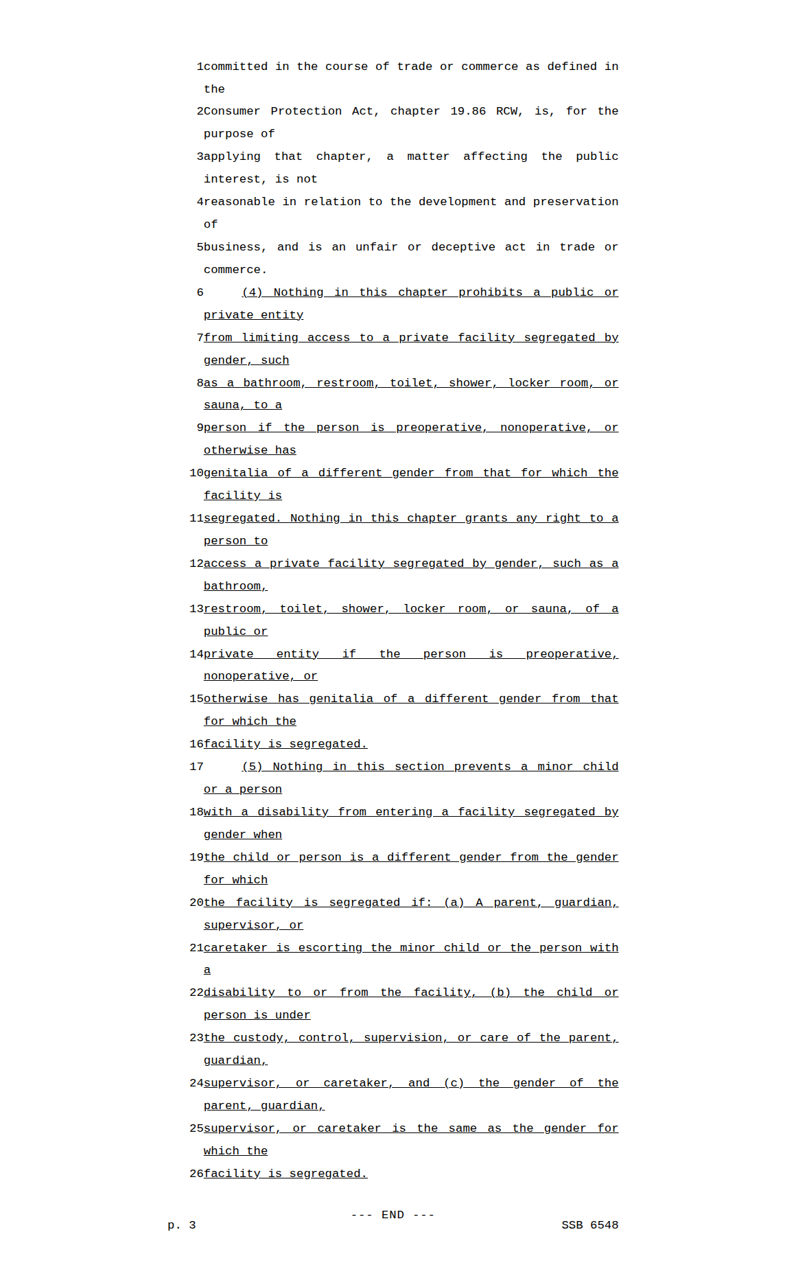| 1 | committed in the course of trade or commerce as defined in the |
| 2 | Consumer Protection Act, chapter 19.86 RCW, is, for the purpose of |
| 3 | applying that chapter, a matter affecting the public interest, is not |
| 4 | reasonable in relation to the development and preservation of |
| 5 | business, and is an unfair or deceptive act in trade or commerce. |
| 6 | (4) Nothing in this chapter prohibits a public or private entity |
| 7 | from limiting access to a private facility segregated by gender, such |
| 8 | as a bathroom, restroom, toilet, shower, locker room, or sauna, to a |
| 9 | person if the person is preoperative, nonoperative, or otherwise has |
| 10 | genitalia of a different gender from that for which the facility is |
| 11 | segregated. Nothing in this chapter grants any right to a person to |
| 12 | access a private facility segregated by gender, such as a bathroom, |
| 13 | restroom, toilet, shower, locker room, or sauna, of a public or |
| 14 | private entity if the person is preoperative, nonoperative, or |
| 15 | otherwise has genitalia of a different gender from that for which the |
| 16 | facility is segregated. |
| 17 | (5) Nothing in this section prevents a minor child or a person |
| 18 | with a disability from entering a facility segregated by gender when |
| 19 | the child or person is a different gender from the gender for which |
| 20 | the facility is segregated if: (a) A parent, guardian, supervisor, or |
| 21 | caretaker is escorting the minor child or the person with a |
| 22 | disability to or from the facility, (b) the child or person is under |
| 23 | the custody, control, supervision, or care of the parent, guardian, |
| 24 | supervisor, or caretaker, and (c) the gender of the parent, guardian, |
| 25 | supervisor, or caretaker is the same as the gender for which the |
| 26 | facility is segregated. |
--- END ---
p. 3 SSB 6548